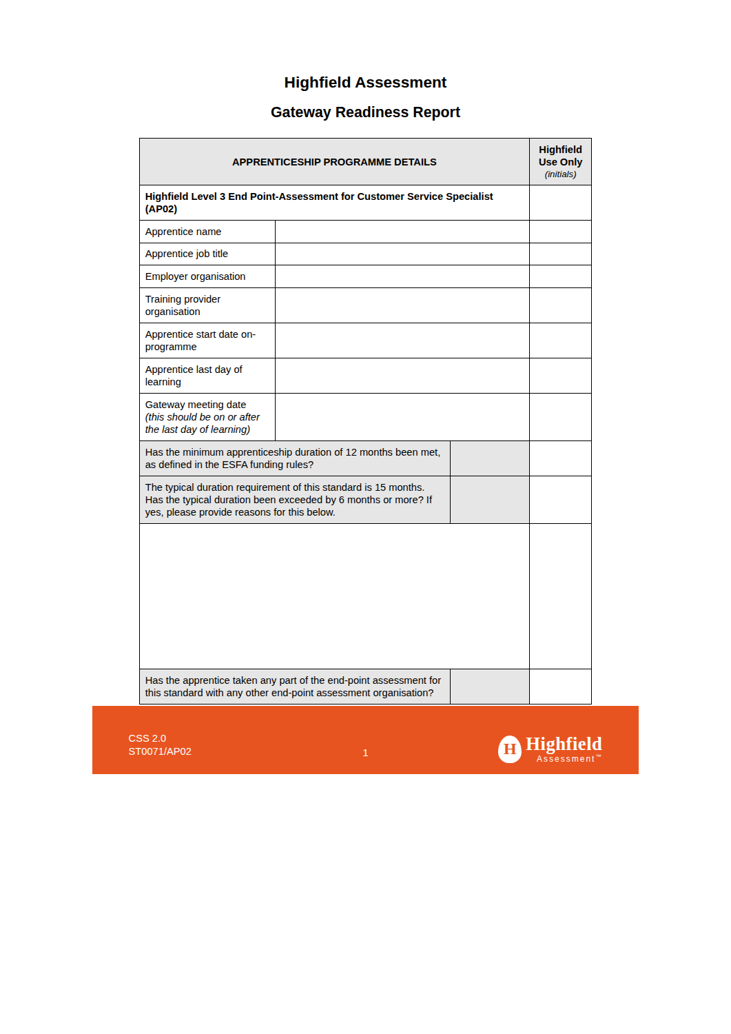Highfield Assessment
Gateway Readiness Report
| APPRENTICESHIP PROGRAMME DETAILS | Highfield Use Only (initials) |
| Highfield Level 3 End Point-Assessment for Customer Service Specialist (AP02) | |
| Apprentice name | | |
| Apprentice job title | | |
| Employer organisation | | |
| Training provider organisation | | |
| Apprentice start date on-programme | | |
| Apprentice last day of learning | | |
| Gateway meeting date (this should be on or after the last day of learning) | | |
| Has the minimum apprenticeship duration of 12 months been met, as defined in the ESFA funding rules? | | |
| The typical duration requirement of this standard is 15 months. Has the typical duration been exceeded by 6 months or more? If yes, please provide reasons for this below. | | |
| Has the apprentice taken any part of the end-point assessment for this standard with any other end-point assessment organisation? | | |
CSS 2.0
ST0071/AP02
1
H
Highfield Assessment™